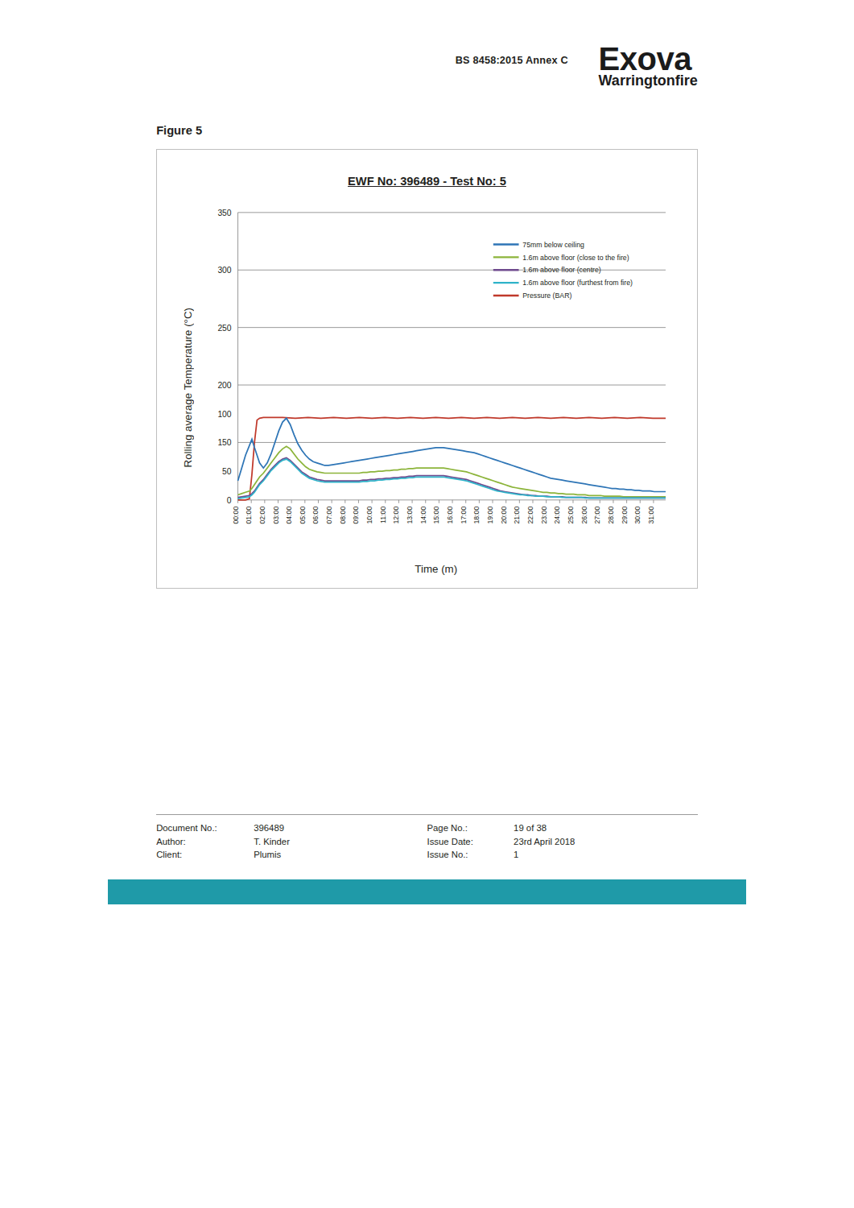BS 8458:2015 Annex C
Exova
Warringtonfire
Figure 5
EWF No: 396489 - Test No: 5
Rolling average Temperature (°C)
350 300 250 200 150 0 50 100 75mm below ceiling 1.6m above floor (close to the fire) 1.6m above floor (centre) 1.6m above floor (furthest from fire) Pressure (BAR) 00:00 01:00 02:00 03:00 04:00 05:00 06:00 07:00 08:00 09:00 10:00 11:00 12:00 13:00 14:00 15:00 16:00 17:00 18:00 19:00 20:00 21:00 22:00 23:00 24:00 25:00 26:00 27:00 28:00 29:00 30:00 31:00
Time (m)
| Document No.: | 396489 | Page No.: | 19 of 38 |
| Author: | T. Kinder | Issue Date: | 23rd April 2018 |
| Client: | Plumis | Issue No.: | 1 |